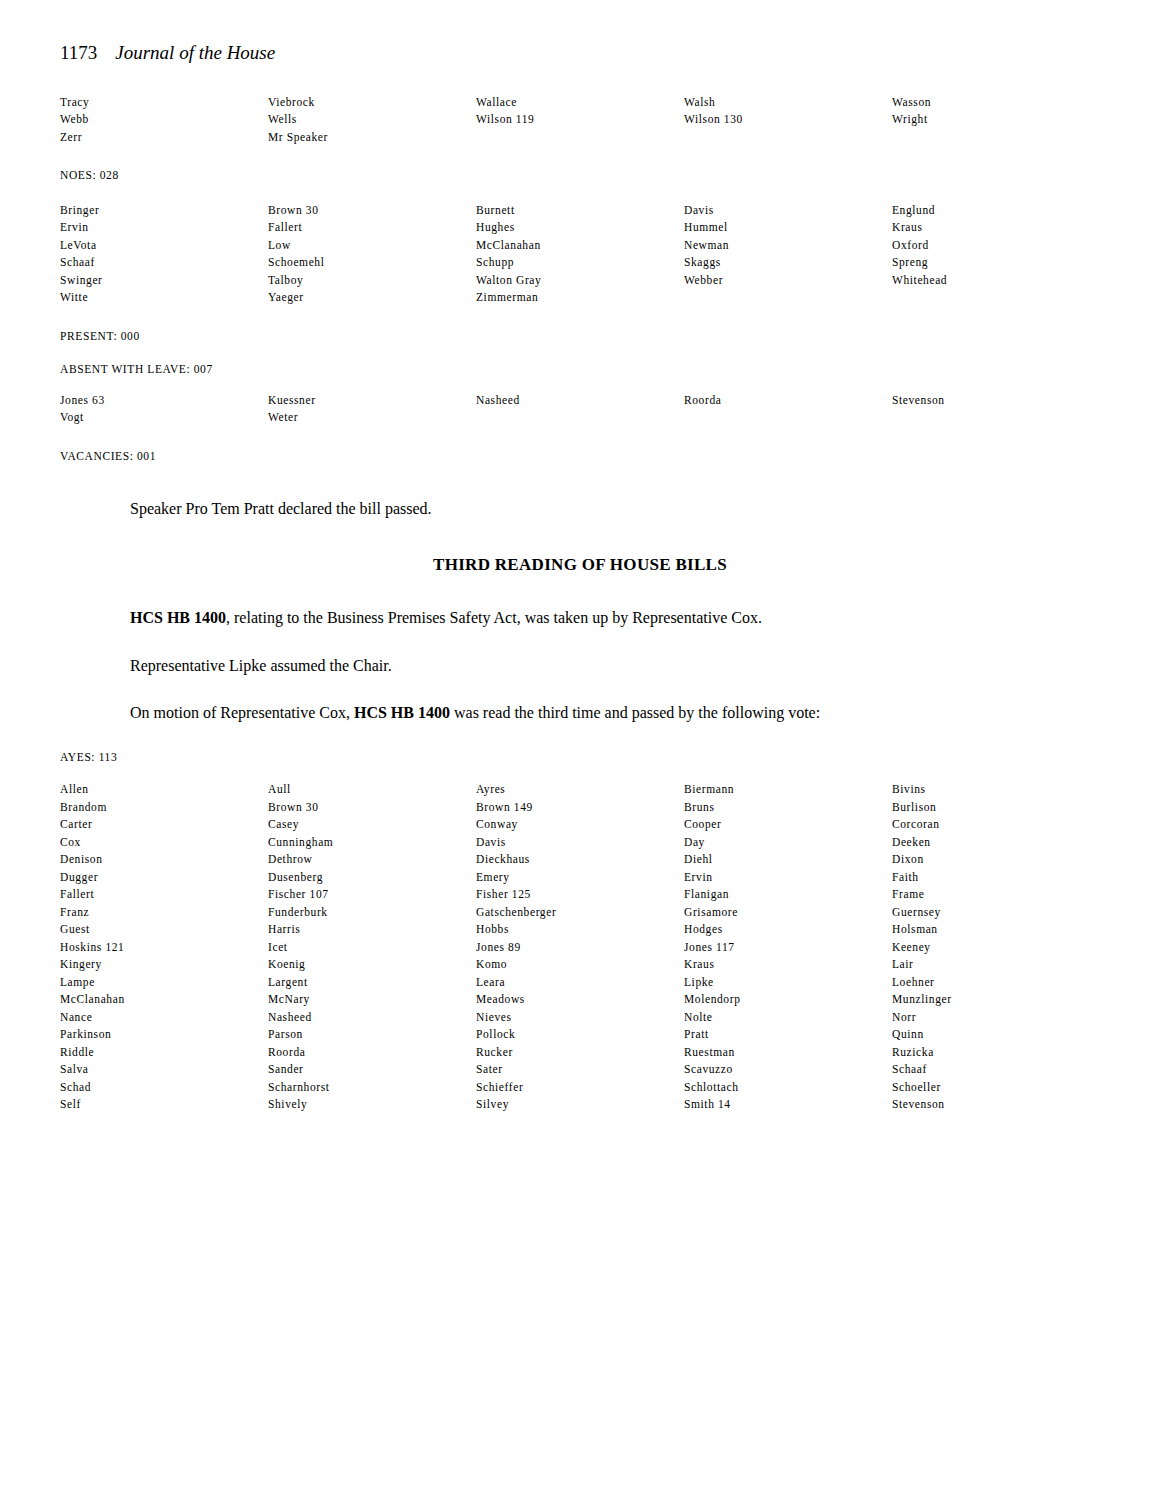1173 Journal of the House
| Tracy | Viebrock | Wallace | Walsh | Wasson |
| Webb | Wells | Wilson 119 | Wilson 130 | Wright |
| Zerr | Mr Speaker | | | |
NOES: 028
| Bringer | Brown 30 | Burnett | Davis | Englund |
| Ervin | Fallert | Hughes | Hummel | Kraus |
| LeVota | Low | McClanahan | Newman | Oxford |
| Schaaf | Schoemehl | Schupp | Skaggs | Spreng |
| Swinger | Talboy | Walton Gray | Webber | Whitehead |
| Witte | Yaeger | Zimmerman | | |
PRESENT: 000
ABSENT WITH LEAVE: 007
| Jones 63 | Kuessner | Nasheed | Roorda | Stevenson |
| Vogt | Weter | | | |
VACANCIES: 001
Speaker Pro Tem Pratt declared the bill passed.
THIRD READING OF HOUSE BILLS
HCS HB 1400, relating to the Business Premises Safety Act, was taken up by Representative Cox.
Representative Lipke assumed the Chair.
On motion of Representative Cox, HCS HB 1400 was read the third time and passed by the following vote:
AYES: 113
| Allen | Aull | Ayres | Biermann | Bivins |
| Brandom | Brown 30 | Brown 149 | Bruns | Burlison |
| Carter | Casey | Conway | Cooper | Corcoran |
| Cox | Cunningham | Davis | Day | Deeken |
| Denison | Dethrow | Dieckhaus | Diehl | Dixon |
| Dugger | Dusenberg | Emery | Ervin | Faith |
| Fallert | Fischer 107 | Fisher 125 | Flanigan | Frame |
| Franz | Funderburk | Gatschenberger | Grisamore | Guernsey |
| Guest | Harris | Hobbs | Hodges | Holsman |
| Hoskins 121 | Icet | Jones 89 | Jones 117 | Keeney |
| Kingery | Koenig | Komo | Kraus | Lair |
| Lampe | Largent | Leara | Lipke | Loehner |
| McClanahan | McNary | Meadows | Molendorp | Munzlinger |
| Nance | Nasheed | Nieves | Nolte | Norr |
| Parkinson | Parson | Pollock | Pratt | Quinn |
| Riddle | Roorda | Rucker | Ruestman | Ruzicka |
| Salva | Sander | Sater | Scavuzzo | Schaaf |
| Schad | Scharnhorst | Schieffer | Schlottach | Schoeller |
| Self | Shively | Silvey | Smith 14 | Stevenson |